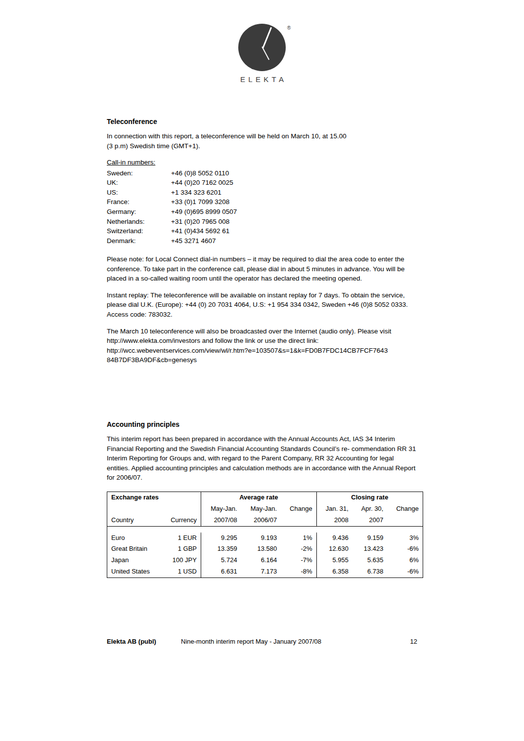®
ELEKTA
Teleconference
In connection with this report, a teleconference will be held on March 10, at 15.00
(3 p.m) Swedish time (GMT+1).
Call-in numbers:
Sweden:+46 (0)8 5052 0110
UK:+44 (0)20 7162 0025
US:+1 334 323 6201
France:+33 (0)1 7099 3208
Germany:+49 (0)695 8999 0507
Netherlands:+31 (0)20 7965 008
Switzerland:+41 (0)434 5692 61
Denmark:+45 3271 4607
Please note: for Local Connect dial-in numbers – it may be required to dial the area code to enter the conference. To take part in the conference call, please dial in about 5 minutes in advance. You will be placed in a so-called waiting room until the operator has declared the meeting opened.
Instant replay: The teleconference will be available on instant replay for 7 days. To obtain the service, please dial U.K. (Europe): +44 (0) 20 7031 4064, U.S: +1 954 334 0342, Sweden +46 (0)8 5052 0333. Access code: 783032.
The March 10 teleconference will also be broadcasted over the Internet (audio only). Please visit http://www.elekta.com/investors and follow the link or use the direct link:
http://wcc.webeventservices.com/view/wl/r.htm?e=103507&s=1&k=FD0B7FDC14CB7FCF7643
84B7DF3BA9DF&cb=genesys
Accounting principles
This interim report has been prepared in accordance with the Annual Accounts Act, IAS 34 Interim Financial Reporting and the Swedish Financial Accounting Standards Council’s re- commendation RR 31 Interim Reporting for Groups and, with regard to the Parent Company, RR 32 Accounting for legal entities. Applied accounting principles and calculation methods are in accordance with the Annual Report for 2006/07.
| Exchange rates | Average rate | Closing rate |
| --- | --- | --- |
| | | May-Jan. | May-Jan. | Change | Jan. 31, | Apr. 30, | Change |
| Country | Currency | 2007/08 | 2006/07 | | 2008 | 2007 | |
| Euro | 1 EUR | 9.295 | 9.193 | 1% | 9.436 | 9.159 | 3% |
| Great Britain | 1 GBP | 13.359 | 13.580 | -2% | 12.630 | 13.423 | -6% |
| Japan | 100 JPY | 5.724 | 6.164 | -7% | 5.955 | 5.635 | 6% |
| United States | 1 USD | 6.631 | 7.173 | -8% | 6.358 | 6.738 | -6% |
Elekta AB (publ)
Nine-month interim report May - January 2007/08
12